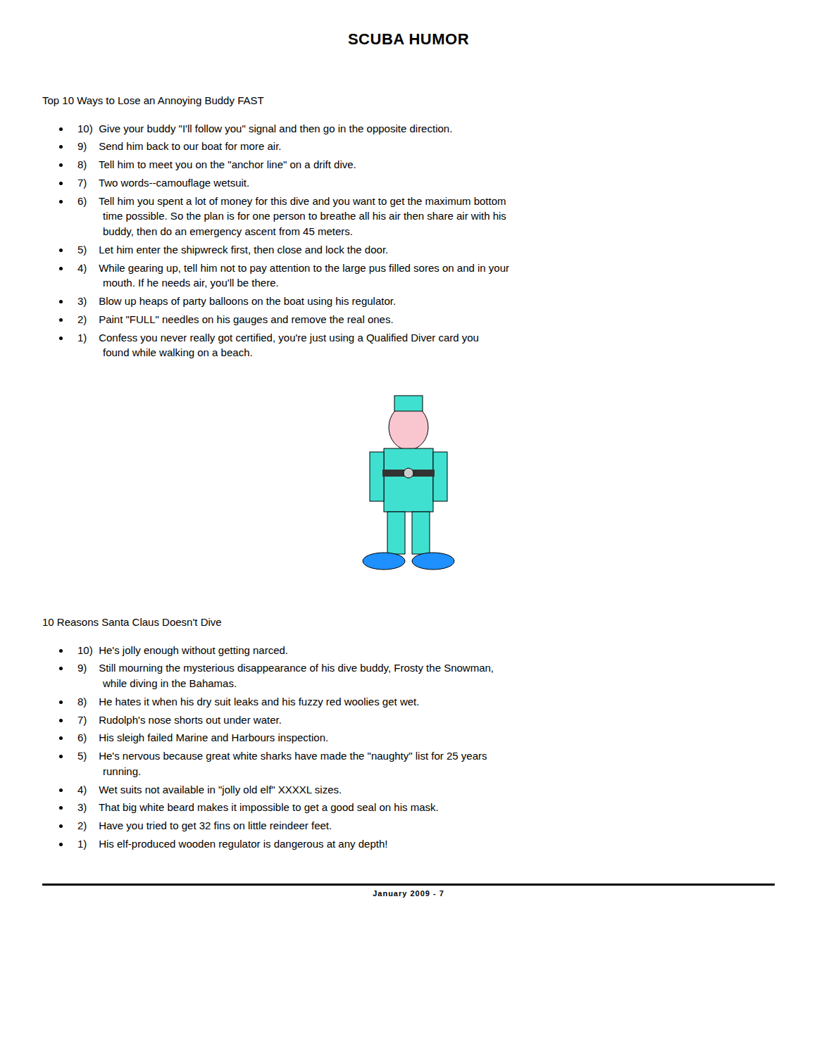SCUBA HUMOR
Top 10 Ways to Lose an Annoying Buddy FAST
10) Give your buddy "I'll follow you" signal and then go in the opposite direction.
9) Send him back to our boat for more air.
8) Tell him to meet you on the "anchor line" on a drift dive.
7) Two words--camouflage wetsuit.
6) Tell him you spent a lot of money for this dive and you want to get the maximum bottom time possible. So the plan is for one person to breathe all his air then share air with his buddy, then do an emergency ascent from 45 meters.
5) Let him enter the shipwreck first, then close and lock the door.
4) While gearing up, tell him not to pay attention to the large pus filled sores on and in your mouth. If he needs air, you'll be there.
3) Blow up heaps of party balloons on the boat using his regulator.
2) Paint "FULL" needles on his gauges and remove the real ones.
1) Confess you never really got certified, you're just using a Qualified Diver card you found while walking on a beach.
10 Reasons Santa Claus Doesn't Dive
10) He's jolly enough without getting narced.
9) Still mourning the mysterious disappearance of his dive buddy, Frosty the Snowman, while diving in the Bahamas.
8) He hates it when his dry suit leaks and his fuzzy red woolies get wet.
7) Rudolph's nose shorts out under water.
6) His sleigh failed Marine and Harbours inspection.
5) He's nervous because great white sharks have made the "naughty" list for 25 years running.
4) Wet suits not available in "jolly old elf" XXXXL sizes.
3) That big white beard makes it impossible to get a good seal on his mask.
2) Have you tried to get 32 fins on little reindeer feet.
1) His elf-produced wooden regulator is dangerous at any depth!
January 2009 - 7